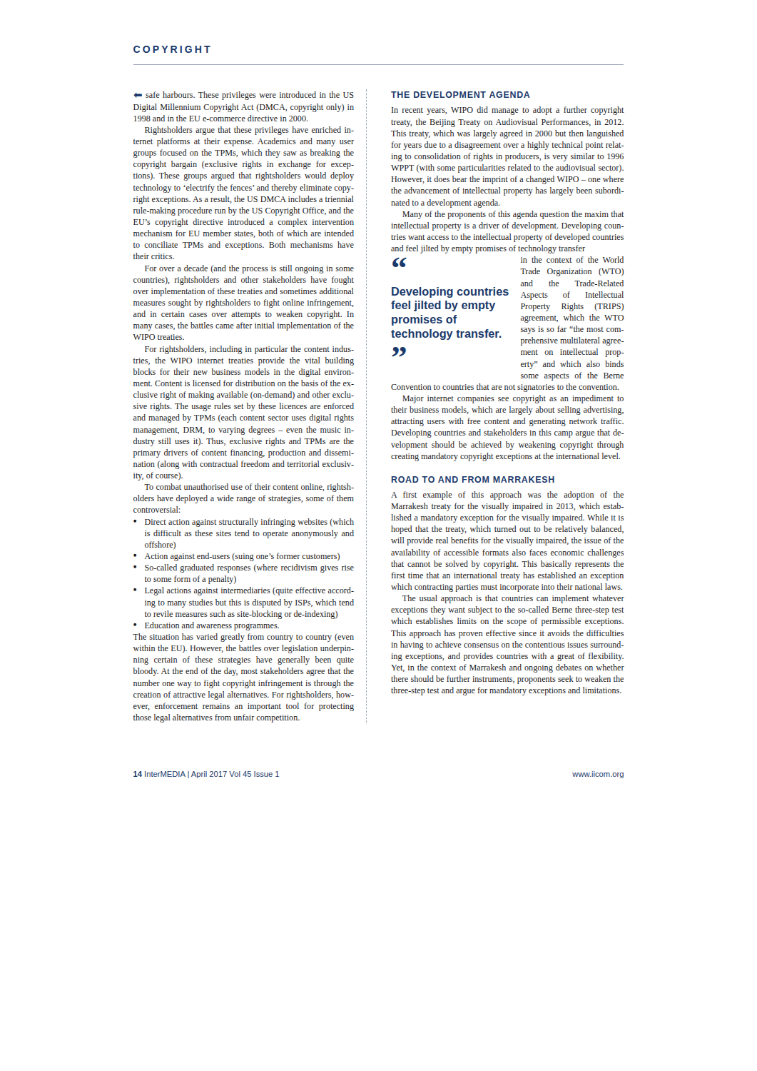Copyright
⬅safe harbours. These privileges were introduced in the US Digital Millennium Copyright Act (DMCA, copyright only) in 1998 and in the EU e-commerce directive in 2000.
Rightsholders argue that these privileges have enriched internet platforms at their expense. Academics and many user groups focused on the TPMs, which they saw as breaking the copyright bargain (exclusive rights in exchange for exceptions). These groups argued that rightsholders would deploy technology to ‘electrify the fences’ and thereby eliminate copyright exceptions. As a result, the US DMCA includes a triennial rule-making procedure run by the US Copyright Office, and the EU’s copyright directive introduced a complex intervention mechanism for EU member states, both of which are intended to conciliate TPMs and exceptions. Both mechanisms have their critics.
For over a decade (and the process is still ongoing in some countries), rightsholders and other stakeholders have fought over implementation of these treaties and sometimes additional measures sought by rightsholders to fight online infringement, and in certain cases over attempts to weaken copyright. In many cases, the battles came after initial implementation of the WIPO treaties.
For rightsholders, including in particular the content industries, the WIPO internet treaties provide the vital building blocks for their new business models in the digital environment. Content is licensed for distribution on the basis of the exclusive right of making available (on-demand) and other exclusive rights. The usage rules set by these licences are enforced and managed by TPMs (each content sector uses digital rights management, DRM, to varying degrees – even the music industry still uses it). Thus, exclusive rights and TPMs are the primary drivers of content financing, production and dissemination (along with contractual freedom and territorial exclusivity, of course).
To combat unauthorised use of their content online, rightsholders have deployed a wide range of strategies, some of them controversial:
Direct action against structurally infringing websites (which is difficult as these sites tend to operate anonymously and offshore)
Action against end-users (suing one’s former customers)
So-called graduated responses (where recidivism gives rise to some form of a penalty)
Legal actions against intermediaries (quite effective according to many studies but this is disputed by ISPs, which tend to revile measures such as site-blocking or de-indexing)
Education and awareness programmes.
The situation has varied greatly from country to country (even within the EU). However, the battles over legislation underpinning certain of these strategies have generally been quite bloody. At the end of the day, most stakeholders agree that the number one way to fight copyright infringement is through the creation of attractive legal alternatives. For rightsholders, however, enforcement remains an important tool for protecting those legal alternatives from unfair competition.
The development agenda
In recent years, WIPO did manage to adopt a further copyright treaty, the Beijing Treaty on Audiovisual Performances, in 2012. This treaty, which was largely agreed in 2000 but then languished for years due to a disagreement over a highly technical point relating to consolidation of rights in producers, is very similar to 1996 WPPT (with some particularities related to the audiovisual sector). However, it does bear the imprint of a changed WIPO – one where the advancement of intellectual property has largely been subordinated to a development agenda.
Many of the proponents of this agenda question the maxim that intellectual property is a driver of development. Developing countries want access to the intellectual property of developed countries and feel jilted by empty promises of technology transfer
“ Developing countries feel jilted by empty promises of technology transfer. ”
in the context of the World Trade Organization (WTO) and the Trade-Related Aspects of Intellectual Property Rights (TRIPS) agreement, which the WTO says is so far “the most comprehensive multilateral agreement on intellectual property” and which also binds some aspects of the Berne Convention to countries that are not signatories to the convention.
Major internet companies see copyright as an impediment to their business models, which are largely about selling advertising, attracting users with free content and generating network traffic. Developing countries and stakeholders in this camp argue that development should be achieved by weakening copyright through creating mandatory copyright exceptions at the international level.
Road to and from Marrakesh
A first example of this approach was the adoption of the Marrakesh treaty for the visually impaired in 2013, which established a mandatory exception for the visually impaired. While it is hoped that the treaty, which turned out to be relatively balanced, will provide real benefits for the visually impaired, the issue of the availability of accessible formats also faces economic challenges that cannot be solved by copyright. This basically represents the first time that an international treaty has established an exception which contracting parties must incorporate into their national laws.
The usual approach is that countries can implement whatever exceptions they want subject to the so-called Berne three-step test which establishes limits on the scope of permissible exceptions. This approach has proven effective since it avoids the difficulties in having to achieve consensus on the contentious issues surrounding exceptions, and provides countries with a great of flexibility. Yet, in the context of Marrakesh and ongoing debates on whether there should be further instruments, proponents seek to weaken the three-step test and argue for mandatory exceptions and limitations.
14 InterMEDIA | April 2017 Vol 45 Issue 1
www.iicom.org